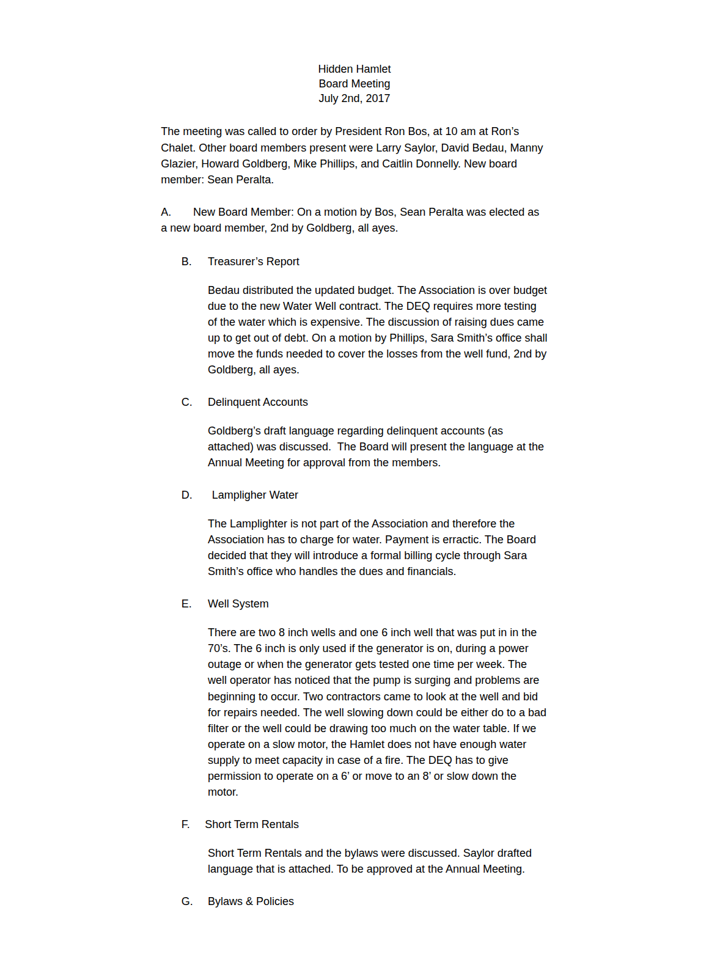Hidden Hamlet
Board Meeting
July 2nd, 2017
The meeting was called to order by President Ron Bos, at 10 am at Ron’s Chalet. Other board members present were Larry Saylor, David Bedau, Manny Glazier, Howard Goldberg, Mike Phillips, and Caitlin Donnelly. New board member: Sean Peralta.
A. New Board Member: On a motion by Bos, Sean Peralta was elected as a new board member, 2nd by Goldberg, all ayes.
B. Treasurer’s Report
Bedau distributed the updated budget. The Association is over budget due to the new Water Well contract. The DEQ requires more testing of the water which is expensive. The discussion of raising dues came up to get out of debt. On a motion by Phillips, Sara Smith’s office shall move the funds needed to cover the losses from the well fund, 2nd by Goldberg, all ayes.
C. Delinquent Accounts
Goldberg’s draft language regarding delinquent accounts (as attached) was discussed. The Board will present the language at the Annual Meeting for approval from the members.
D. Lampligher Water
The Lamplighter is not part of the Association and therefore the Association has to charge for water. Payment is erractic. The Board decided that they will introduce a formal billing cycle through Sara Smith’s office who handles the dues and financials.
E. Well System
There are two 8 inch wells and one 6 inch well that was put in in the 70’s. The 6 inch is only used if the generator is on, during a power outage or when the generator gets tested one time per week. The well operator has noticed that the pump is surging and problems are beginning to occur. Two contractors came to look at the well and bid for repairs needed. The well slowing down could be either do to a bad filter or the well could be drawing too much on the water table. If we operate on a slow motor, the Hamlet does not have enough water supply to meet capacity in case of a fire. The DEQ has to give permission to operate on a 6’ or move to an 8’ or slow down the motor.
F. Short Term Rentals
Short Term Rentals and the bylaws were discussed. Saylor drafted language that is attached. To be approved at the Annual Meeting.
G. Bylaws & Policies